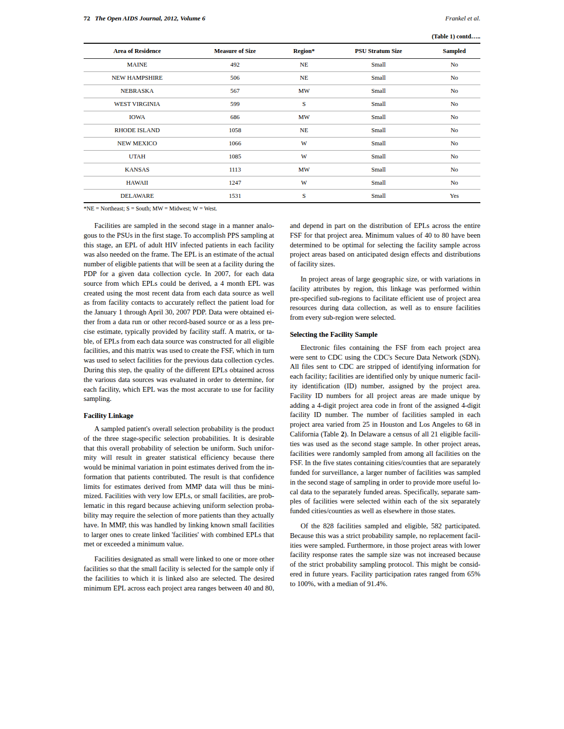72 The Open AIDS Journal, 2012, Volume 6
Frankel et al.
(Table 1) contd…..
| Area of Residence | Measure of Size | Region* | PSU Stratum Size | Sampled |
| --- | --- | --- | --- | --- |
| MAINE | 492 | NE | Small | No |
| NEW HAMPSHIRE | 506 | NE | Small | No |
| NEBRASKA | 567 | MW | Small | No |
| WEST VIRGINIA | 599 | S | Small | No |
| IOWA | 686 | MW | Small | No |
| RHODE ISLAND | 1058 | NE | Small | No |
| NEW MEXICO | 1066 | W | Small | No |
| UTAH | 1085 | W | Small | No |
| KANSAS | 1113 | MW | Small | No |
| HAWAII | 1247 | W | Small | No |
| DELAWARE | 1531 | S | Small | Yes |
*NE = Northeast; S = South; MW = Midwest; W = West.
Facilities are sampled in the second stage in a manner analogous to the PSUs in the first stage. To accomplish PPS sampling at this stage, an EPL of adult HIV infected patients in each facility was also needed on the frame. The EPL is an estimate of the actual number of eligible patients that will be seen at a facility during the PDP for a given data collection cycle. In 2007, for each data source from which EPLs could be derived, a 4 month EPL was created using the most recent data from each data source as well as from facility contacts to accurately reflect the patient load for the January 1 through April 30, 2007 PDP. Data were obtained either from a data run or other record-based source or as a less precise estimate, typically provided by facility staff. A matrix, or table, of EPLs from each data source was constructed for all eligible facilities, and this matrix was used to create the FSF, which in turn was used to select facilities for the previous data collection cycles. During this step, the quality of the different EPLs obtained across the various data sources was evaluated in order to determine, for each facility, which EPL was the most accurate to use for facility sampling.
Facility Linkage
A sampled patient's overall selection probability is the product of the three stage-specific selection probabilities. It is desirable that this overall probability of selection be uniform. Such uniformity will result in greater statistical efficiency because there would be minimal variation in point estimates derived from the information that patients contributed. The result is that confidence limits for estimates derived from MMP data will thus be minimized. Facilities with very low EPLs, or small facilities, are problematic in this regard because achieving uniform selection probability may require the selection of more patients than they actually have. In MMP, this was handled by linking known small facilities to larger ones to create linked 'facilities' with combined EPLs that met or exceeded a minimum value.
Facilities designated as small were linked to one or more other facilities so that the small facility is selected for the sample only if the facilities to which it is linked also are selected. The desired minimum EPL across each project area ranges between 40 and 80, and depend in part on the distribution of EPLs across the entire FSF for that project area. Minimum values of 40 to 80 have been determined to be optimal for selecting the facility sample across project areas based on anticipated design effects and distributions of facility sizes.
In project areas of large geographic size, or with variations in facility attributes by region, this linkage was performed within pre-specified sub-regions to facilitate efficient use of project area resources during data collection, as well as to ensure facilities from every sub-region were selected.
Selecting the Facility Sample
Electronic files containing the FSF from each project area were sent to CDC using the CDC's Secure Data Network (SDN). All files sent to CDC are stripped of identifying information for each facility; facilities are identified only by unique numeric facility identification (ID) number, assigned by the project area. Facility ID numbers for all project areas are made unique by adding a 4-digit project area code in front of the assigned 4-digit facility ID number. The number of facilities sampled in each project area varied from 25 in Houston and Los Angeles to 68 in California (Table 2). In Delaware a census of all 21 eligible facilities was used as the second stage sample. In other project areas, facilities were randomly sampled from among all facilities on the FSF. In the five states containing cities/counties that are separately funded for surveillance, a larger number of facilities was sampled in the second stage of sampling in order to provide more useful local data to the separately funded areas. Specifically, separate samples of facilities were selected within each of the six separately funded cities/counties as well as elsewhere in those states.
Of the 828 facilities sampled and eligible, 582 participated. Because this was a strict probability sample, no replacement facilities were sampled. Furthermore, in those project areas with lower facility response rates the sample size was not increased because of the strict probability sampling protocol. This might be considered in future years. Facility participation rates ranged from 65% to 100%, with a median of 91.4%.